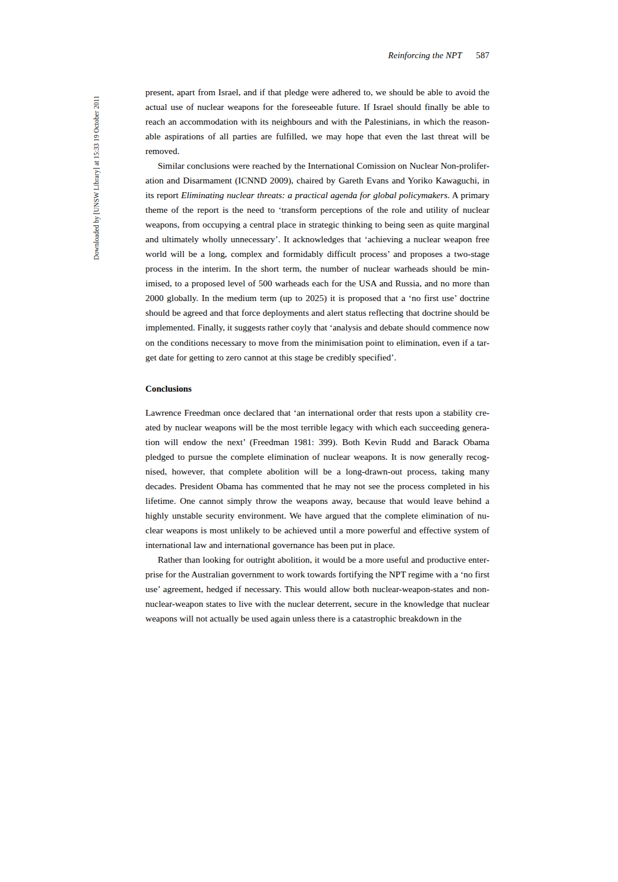Downloaded by [UNSW Library] at 15:33 19 October 2011
Reinforcing the NPT 587
present, apart from Israel, and if that pledge were adhered to, we should be able to avoid the actual use of nuclear weapons for the foreseeable future. If Israel should finally be able to reach an accommodation with its neighbours and with the Palestinians, in which the reasonable aspirations of all parties are fulfilled, we may hope that even the last threat will be removed.
Similar conclusions were reached by the International Comission on Nuclear Non-proliferation and Disarmament (ICNND 2009), chaired by Gareth Evans and Yoriko Kawaguchi, in its report Eliminating nuclear threats: a practical agenda for global policymakers. A primary theme of the report is the need to ‘transform perceptions of the role and utility of nuclear weapons, from occupying a central place in strategic thinking to being seen as quite marginal and ultimately wholly unnecessary’. It acknowledges that ‘achieving a nuclear weapon free world will be a long, complex and formidably difficult process’ and proposes a two-stage process in the interim. In the short term, the number of nuclear warheads should be minimised, to a proposed level of 500 warheads each for the USA and Russia, and no more than 2000 globally. In the medium term (up to 2025) it is proposed that a ‘no first use’ doctrine should be agreed and that force deployments and alert status reflecting that doctrine should be implemented. Finally, it suggests rather coyly that ‘analysis and debate should commence now on the conditions necessary to move from the minimisation point to elimination, even if a target date for getting to zero cannot at this stage be credibly specified’.
Conclusions
Lawrence Freedman once declared that ‘an international order that rests upon a stability created by nuclear weapons will be the most terrible legacy with which each succeeding generation will endow the next’ (Freedman 1981: 399). Both Kevin Rudd and Barack Obama pledged to pursue the complete elimination of nuclear weapons. It is now generally recognised, however, that complete abolition will be a long-drawn-out process, taking many decades. President Obama has commented that he may not see the process completed in his lifetime. One cannot simply throw the weapons away, because that would leave behind a highly unstable security environment. We have argued that the complete elimination of nuclear weapons is most unlikely to be achieved until a more powerful and effective system of international law and international governance has been put in place.
Rather than looking for outright abolition, it would be a more useful and productive enterprise for the Australian government to work towards fortifying the NPT regime with a ‘no first use’ agreement, hedged if necessary. This would allow both nuclear-weapon-states and non-nuclear-weapon states to live with the nuclear deterrent, secure in the knowledge that nuclear weapons will not actually be used again unless there is a catastrophic breakdown in the